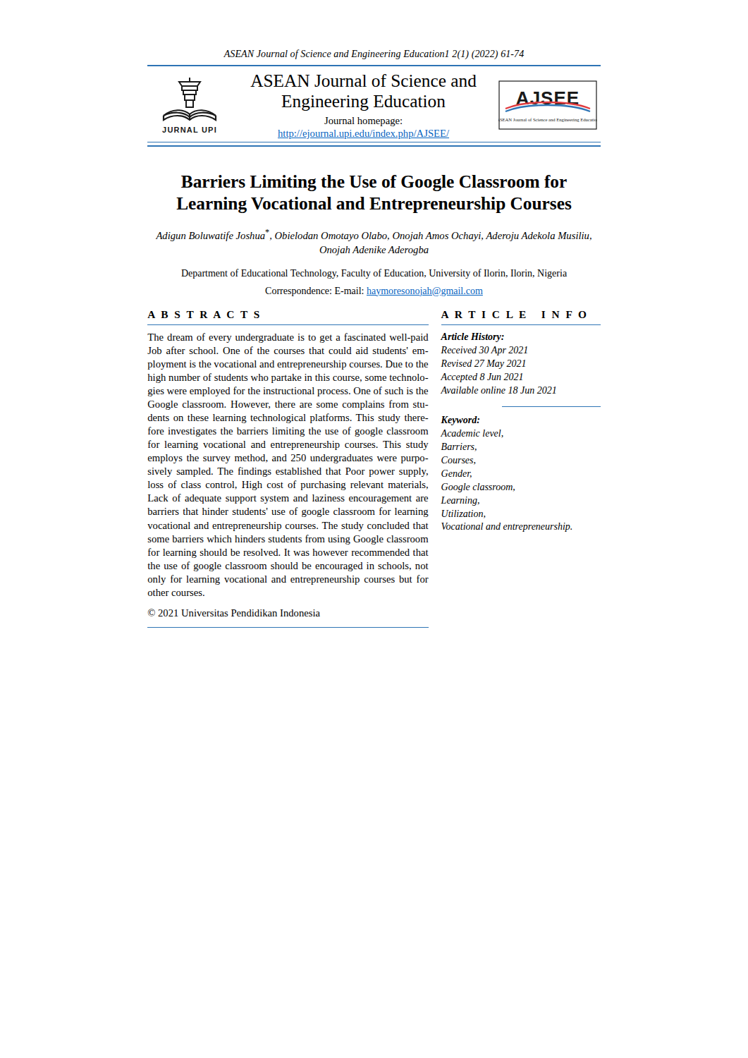ASEAN Journal of Science and Engineering Education1 2(1) (2022) 61-74
JURNAL UPI
ASEAN Journal of Science and
Engineering Education
Journal homepage: http://ejournal.upi.edu/index.php/AJSEE/
AJSEE ASEAN Journal of Science and Engineering Education
Barriers Limiting the Use of Google Classroom for Learning Vocational and Entrepreneurship Courses
Adigun Boluwatife Joshua*, Obielodan Omotayo Olabo, Onojah Amos Ochayi, Aderoju Adekola Musiliu, Onojah Adenike Aderogba
Department of Educational Technology, Faculty of Education, University of Ilorin, Ilorin, Nigeria
Correspondence: E-mail: haymoresonojah@gmail.com
A B S T R A C T S
The dream of every undergraduate is to get a fascinated well-paid Job after school. One of the courses that could aid students' employment is the vocational and entrepreneurship courses. Due to the high number of students who partake in this course, some technologies were employed for the instructional process. One of such is the Google classroom. However, there are some complains from students on these learning technological platforms. This study therefore investigates the barriers limiting the use of google classroom for learning vocational and entrepreneurship courses. This study employs the survey method, and 250 undergraduates were purposively sampled. The findings established that Poor power supply, loss of class control, High cost of purchasing relevant materials, Lack of adequate support system and laziness encouragement are barriers that hinder students' use of google classroom for learning vocational and entrepreneurship courses. The study concluded that some barriers which hinders students from using Google classroom for learning should be resolved. It was however recommended that the use of google classroom should be encouraged in schools, not only for learning vocational and entrepreneurship courses but for other courses.
© 2021 Universitas Pendidikan Indonesia
A R T I C L E I N F O
Article History:
Received 30 Apr 2021
Revised 27 May 2021
Accepted 8 Jun 2021
Available online 18 Jun 2021
Keyword:
Academic level,
Barriers,
Courses,
Gender,
Google classroom,
Learning,
Utilization,
Vocational and entrepreneurship.